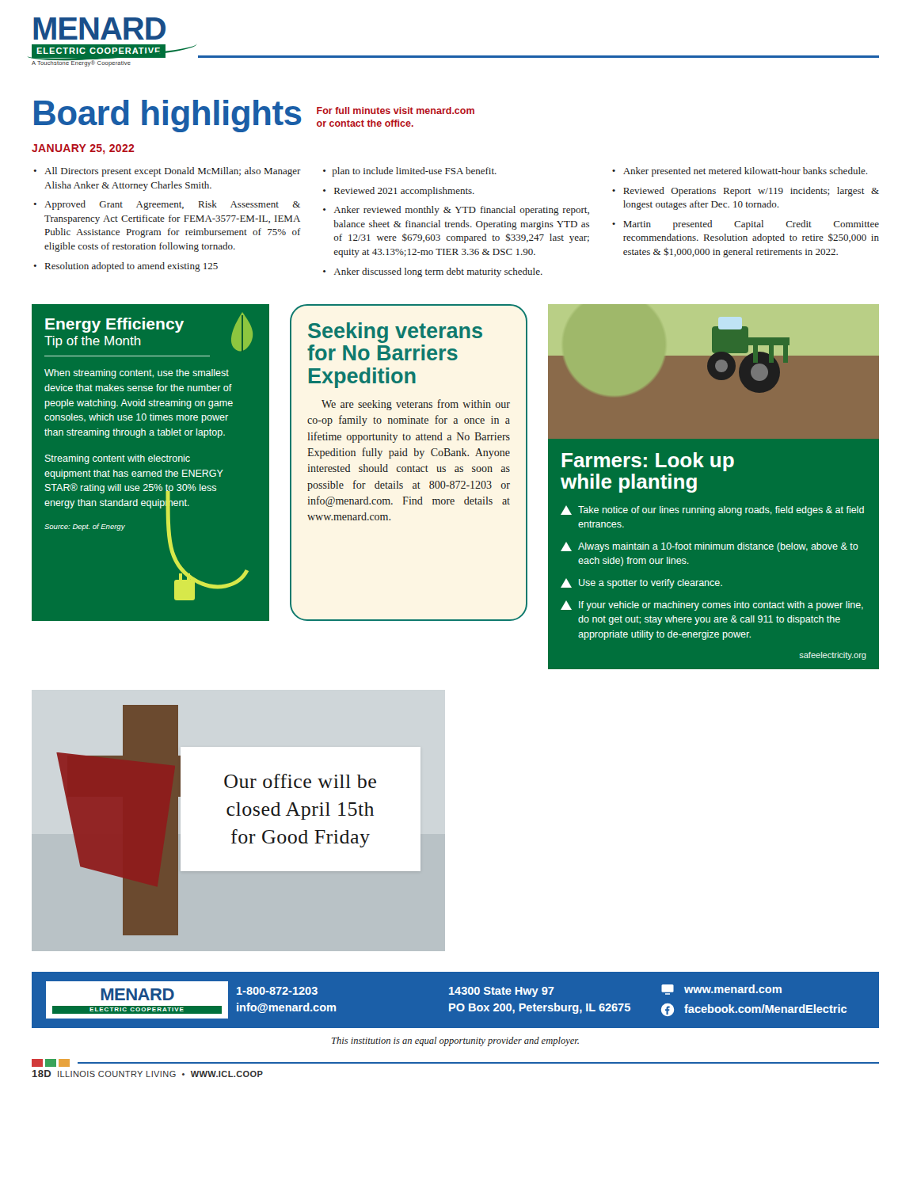MENARD
ELECTRIC COOPERATIVE
A Touchstone Energy® Cooperative
Board highlights
For full minutes visit menard.com
or contact the office.
JANUARY 25, 2022
All Directors present except Donald McMillan; also Manager Alisha Anker & Attorney Charles Smith.
Approved Grant Agreement, Risk Assessment & Transparency Act Certificate for FEMA-3577-EM-IL, IEMA Public Assistance Program for reimbursement of 75% of eligible costs of restoration following tornado.
Resolution adopted to amend existing 125
plan to include limited-use FSA benefit.
Reviewed 2021 accomplishments.
Anker reviewed monthly & YTD financial operating report, balance sheet & financial trends. Operating margins YTD as of 12/31 were $679,603 compared to $339,247 last year; equity at 43.13%;12-mo TIER 3.36 & DSC 1.90.
Anker discussed long term debt maturity schedule.
Anker presented net metered kilowatt-hour banks schedule.
Reviewed Operations Report w/119 incidents; largest & longest outages after Dec. 10 tornado.
Martin presented Capital Credit Committee recommendations. Resolution adopted to retire $250,000 in estates & $1,000,000 in general retirements in 2022.
Energy Efficiency
Tip of the Month
When streaming content, use the smallest device that makes sense for the number of people watching. Avoid streaming on game consoles, which use 10 times more power than streaming through a tablet or laptop.
Streaming content with electronic equipment that has earned the ENERGY STAR® rating will use 25% to 30% less energy than standard equipment.
Source: Dept. of Energy
Seeking veterans
for No Barriers
Expedition
We are seeking veterans from within our co-op family to nominate for a once in a lifetime opportunity to attend a No Barriers Expedition fully paid by CoBank. Anyone interested should contact us as soon as possible for details at 800-872-1203 or info@menard.com. Find more details at www.menard.com.
Farmers: Look up
while planting
Take notice of our lines running along roads, field edges & at field entrances.
Always maintain a 10-foot minimum distance (below, above & to each side) from our lines.
Use a spotter to verify clearance.
If your vehicle or machinery comes into contact with a power line, do not get out; stay where you are & call 911 to dispatch the appropriate utility to de-energize power.
safeelectricity.org
Our office will be
closed April 15th
for Good Friday
MENARD
ELECTRIC COOPERATIVE
1-800-872-1203
info@menard.com
14300 State Hwy 97
PO Box 200, Petersburg, IL 62675
www.menard.com facebook.com/MenardElectric
This institution is an equal opportunity provider and employer.
18D ILLINOIS COUNTRY LIVING • WWW.ICL.COOP